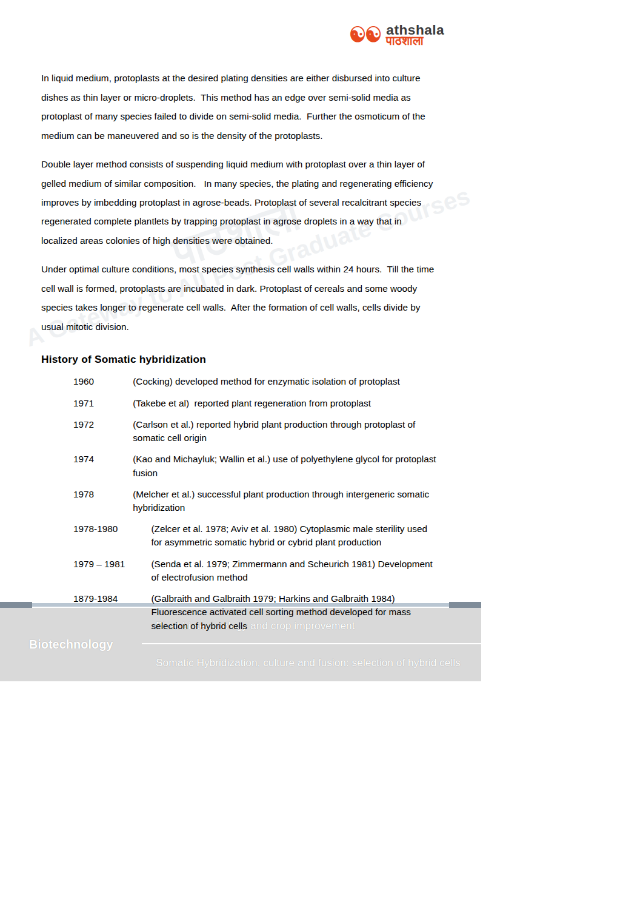☯☯ athshala पाठशाला
पाठशाला
A Gateway to All Post Graduate Courses
In liquid medium, protoplasts at the desired plating densities are either disbursed into culture dishes as thin layer or micro-droplets. This method has an edge over semi-solid media as protoplast of many species failed to divide on semi-solid media. Further the osmoticum of the medium can be maneuvered and so is the density of the protoplasts.
Double layer method consists of suspending liquid medium with protoplast over a thin layer of gelled medium of similar composition. In many species, the plating and regenerating efficiency improves by imbedding protoplast in agrose-beads. Protoplast of several recalcitrant species regenerated complete plantlets by trapping protoplast in agrose droplets in a way that in localized areas colonies of high densities were obtained.
Under optimal culture conditions, most species synthesis cell walls within 24 hours. Till the time cell wall is formed, protoplasts are incubated in dark. Protoplast of cereals and some woody species takes longer to regenerate cell walls. After the formation of cell walls, cells divide by usual mitotic division.
History of Somatic hybridization
1960
(Cocking) developed method for enzymatic isolation of protoplast
1971
(Takebe et al) reported plant regeneration from protoplast
1972
(Carlson et al.) reported hybrid plant production through protoplast of somatic cell origin
1974
(Kao and Michayluk; Wallin et al.) use of polyethylene glycol for protoplast fusion
1978
(Melcher et al.) successful plant production through intergeneric somatic hybridization
1978-1980
(Zelcer et al. 1978; Aviv et al. 1980) Cytoplasmic male sterility used for asymmetric somatic hybrid or cybrid plant production
1979 – 1981
(Senda et al. 1979; Zimmermann and Scheurich 1981) Development of electrofusion method
1879-1984
(Galbraith and Galbraith 1979; Harkins and Galbraith 1984) Fluorescence activated cell sorting method developed for mass selection of hybrid cells
Biotechnology
Plant biotechnology and crop improvement
Somatic Hybridization, culture and fusion: selection of hybrid cells